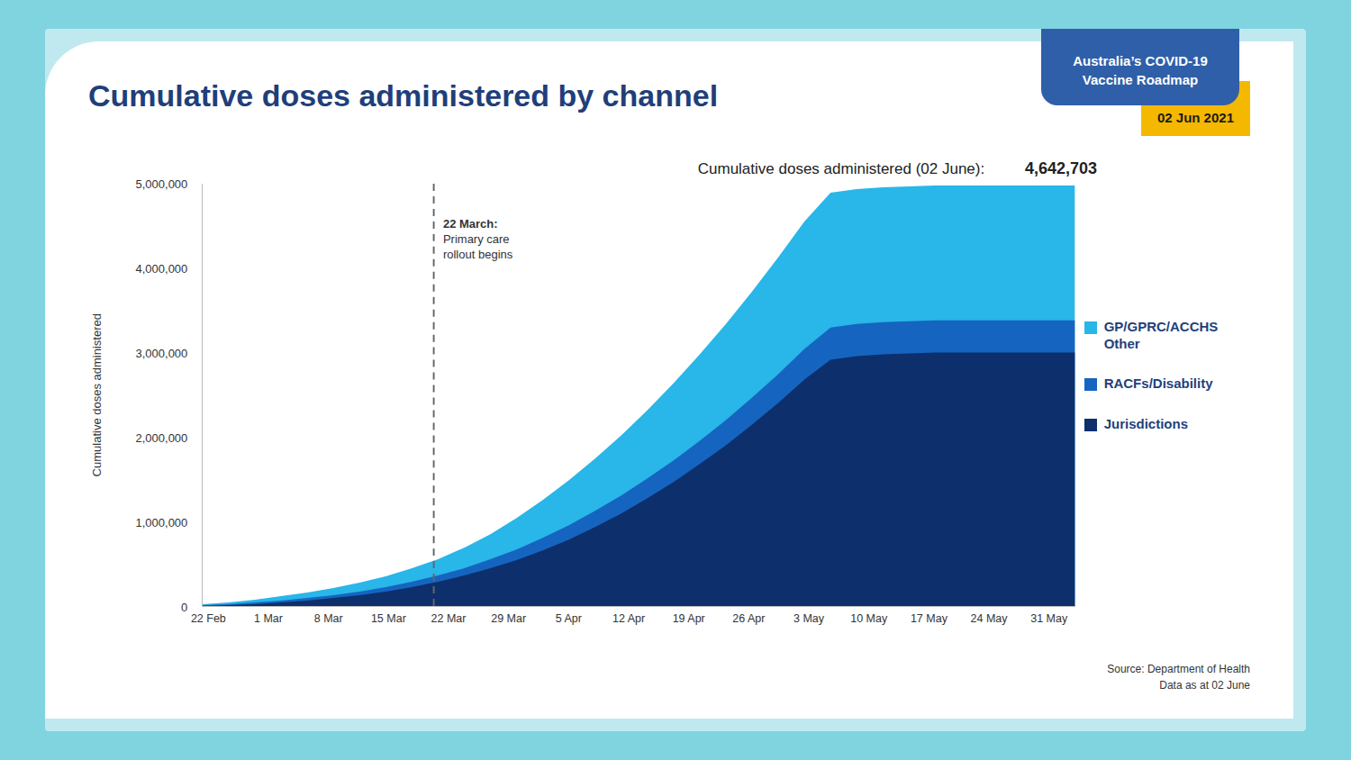Australia’s COVID-19
Vaccine Roadmap
Cumulative doses administered by channel
Data as at:
02 Jun 2021
Cumulative doses administered (02 June): 4,642,703
Cumulative doses administered
5,000,000 4,000,000 3,000,000 2,000,000 1,000,000 0
22 March: Primary care
rollout begins
GP/GPRC/ACCHS Other
RACFs/Disability
Jurisdictions
22 Feb 1 Mar 8 Mar 15 Mar 22 Mar 29 Mar 5 Apr 12 Apr 19 Apr 26 Apr 3 May 10 May 17 May 24 May 31 May
Source: Department of Health
Data as at 02 June